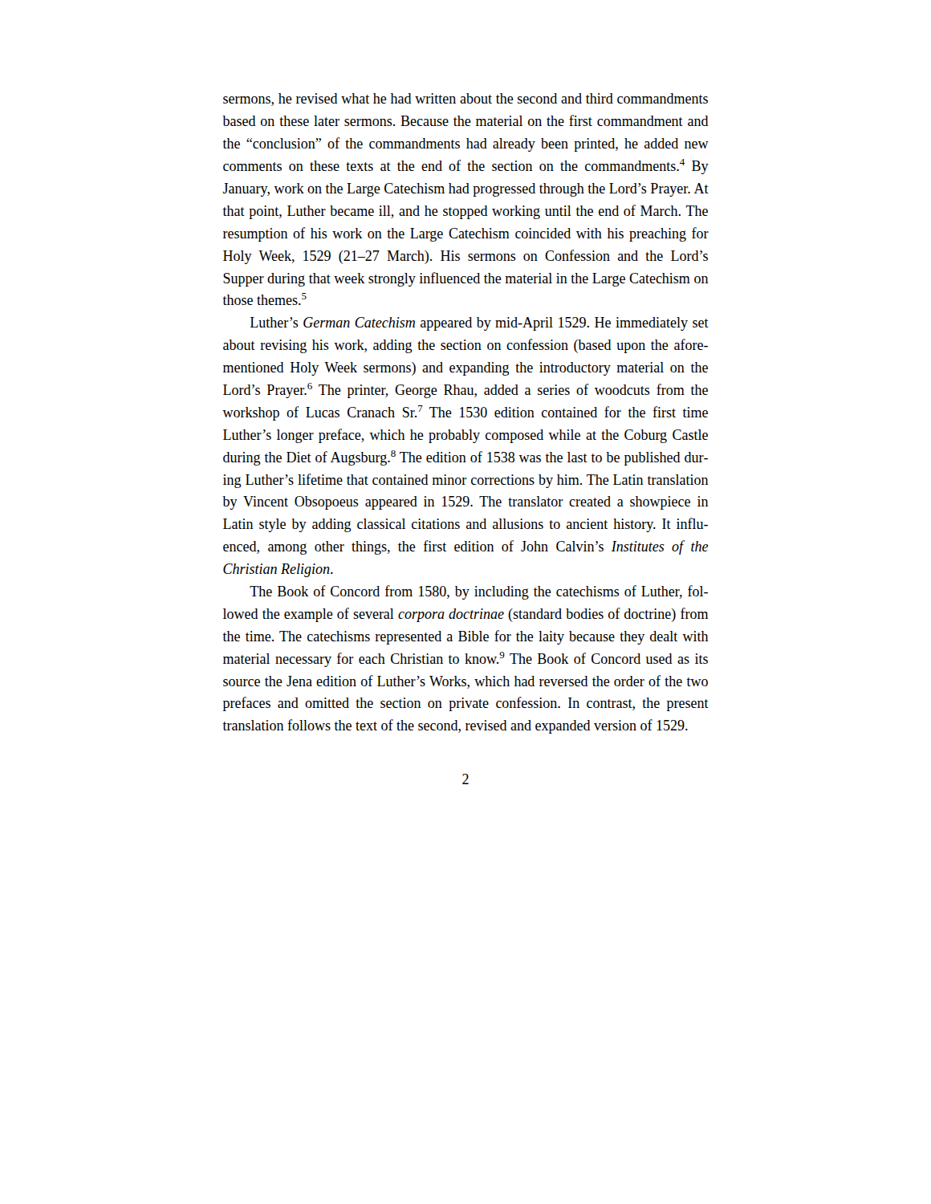sermons, he revised what he had written about the second and third commandments based on these later sermons. Because the material on the first commandment and the “conclusion” of the commandments had already been printed, he added new comments on these texts at the end of the section on the commandments.4 By January, work on the Large Catechism had progressed through the Lord’s Prayer. At that point, Luther became ill, and he stopped working until the end of March. The resumption of his work on the Large Catechism coincided with his preaching for Holy Week, 1529 (21–27 March). His sermons on Confession and the Lord’s Supper during that week strongly influenced the material in the Large Catechism on those themes.5
Luther’s German Catechism appeared by mid-April 1529. He immediately set about revising his work, adding the section on confession (based upon the aforementioned Holy Week sermons) and expanding the introductory material on the Lord’s Prayer.6 The printer, George Rhau, added a series of woodcuts from the workshop of Lucas Cranach Sr.7 The 1530 edition contained for the first time Luther’s longer preface, which he probably composed while at the Coburg Castle during the Diet of Augsburg.8 The edition of 1538 was the last to be published during Luther’s lifetime that contained minor corrections by him. The Latin translation by Vincent Obsopoeus appeared in 1529. The translator created a showpiece in Latin style by adding classical citations and allusions to ancient history. It influenced, among other things, the first edition of John Calvin’s Institutes of the Christian Religion.
The Book of Concord from 1580, by including the catechisms of Luther, followed the example of several corpora doctrinae (standard bodies of doctrine) from the time. The catechisms represented a Bible for the laity because they dealt with material necessary for each Christian to know.9 The Book of Concord used as its source the Jena edition of Luther’s Works, which had reversed the order of the two prefaces and omitted the section on private confession. In contrast, the present translation follows the text of the second, revised and expanded version of 1529.
2